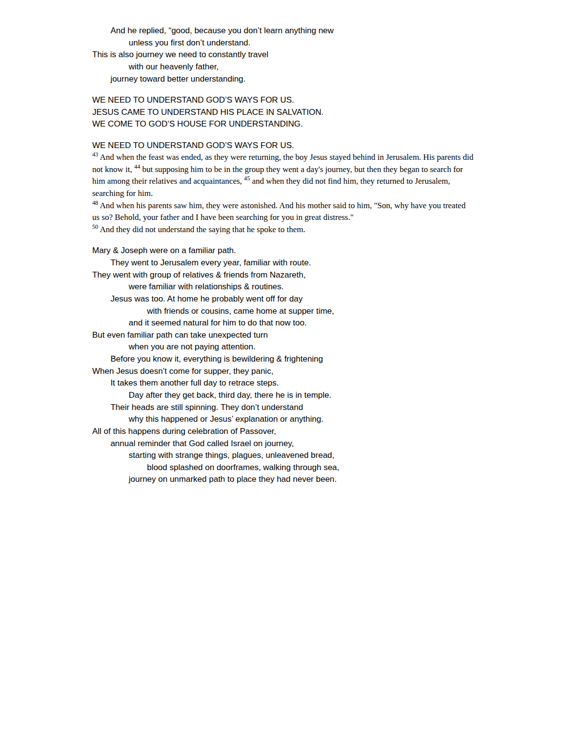And he replied, “good, because you don’t learn anything new
unless you first don’t understand.
This is also journey we need to constantly travel
with our heavenly father,
journey toward better understanding.
We need to understand God’s ways for us.
Jesus came to understand his place in salvation.
We come to God’s house for understanding.
We need to understand God’s ways for us.
43 And when the feast was ended, as they were returning, the boy Jesus stayed behind in Jerusalem. His parents did not know it, 44 but supposing him to be in the group they went a day's journey, but then they began to search for him among their relatives and acquaintances, 45 and when they did not find him, they returned to Jerusalem, searching for him.
48 And when his parents saw him, they were astonished. And his mother said to him, "Son, why have you treated us so? Behold, your father and I have been searching for you in great distress."
50 And they did not understand the saying that he spoke to them.
Mary & Joseph were on a familiar path.
They went to Jerusalem every year, familiar with route.
They went with group of relatives & friends from Nazareth,
were familiar with relationships & routines.
Jesus was too. At home he probably went off for day
with friends or cousins, came home at supper time,
and it seemed natural for him to do that now too.
But even familiar path can take unexpected turn
when you are not paying attention.
Before you know it, everything is bewildering & frightening
When Jesus doesn’t come for supper, they panic,
It takes them another full day to retrace steps.
Day after they get back, third day, there he is in temple.
Their heads are still spinning. They don’t understand
why this happened or Jesus’ explanation or anything.
All of this happens during celebration of Passover,
annual reminder that God called Israel on journey,
starting with strange things, plagues, unleavened bread,
blood splashed on doorframes, walking through sea,
journey on unmarked path to place they had never been.